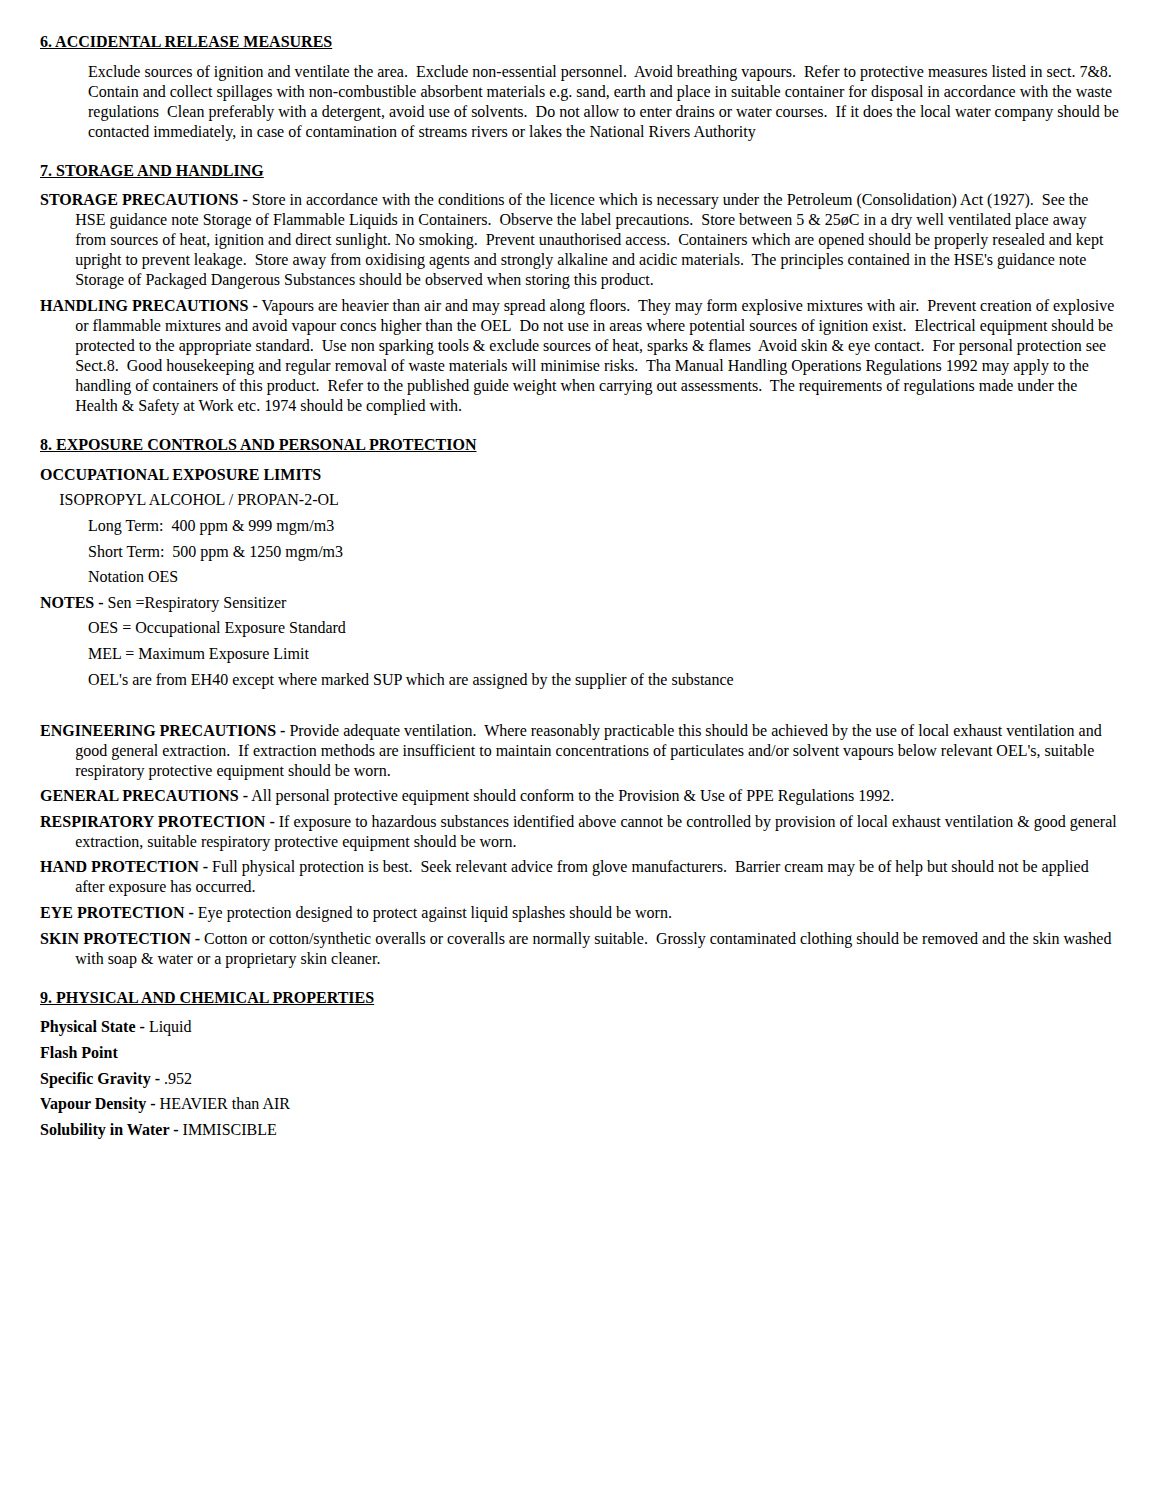6. ACCIDENTAL RELEASE MEASURES
Exclude sources of ignition and ventilate the area. Exclude non-essential personnel. Avoid breathing vapours. Refer to protective measures listed in sect. 7&8. Contain and collect spillages with non-combustible absorbent materials e.g. sand, earth and place in suitable container for disposal in accordance with the waste regulations Clean preferably with a detergent, avoid use of solvents. Do not allow to enter drains or water courses. If it does the local water company should be contacted immediately, in case of contamination of streams rivers or lakes the National Rivers Authority
7. STORAGE AND HANDLING
STORAGE PRECAUTIONS - Store in accordance with the conditions of the licence which is necessary under the Petroleum (Consolidation) Act (1927). See the HSE guidance note Storage of Flammable Liquids in Containers. Observe the label precautions. Store between 5 & 25øC in a dry well ventilated place away from sources of heat, ignition and direct sunlight. No smoking. Prevent unauthorised access. Containers which are opened should be properly resealed and kept upright to prevent leakage. Store away from oxidising agents and strongly alkaline and acidic materials. The principles contained in the HSE's guidance note Storage of Packaged Dangerous Substances should be observed when storing this product.
HANDLING PRECAUTIONS - Vapours are heavier than air and may spread along floors. They may form explosive mixtures with air. Prevent creation of explosive or flammable mixtures and avoid vapour concs higher than the OEL Do not use in areas where potential sources of ignition exist. Electrical equipment should be protected to the appropriate standard. Use non sparking tools & exclude sources of heat, sparks & flames Avoid skin & eye contact. For personal protection see Sect.8. Good housekeeping and regular removal of waste materials will minimise risks. Tha Manual Handling Operations Regulations 1992 may apply to the handling of containers of this product. Refer to the published guide weight when carrying out assessments. The requirements of regulations made under the Health & Safety at Work etc. 1974 should be complied with.
8. EXPOSURE CONTROLS AND PERSONAL PROTECTION
OCCUPATIONAL EXPOSURE LIMITS
ISOPROPYL ALCOHOL / PROPAN-2-OL
Long Term: 400 ppm & 999 mgm/m3
Short Term: 500 ppm & 1250 mgm/m3
Notation OES
NOTES - Sen =Respiratory Sensitizer
OES = Occupational Exposure Standard
MEL = Maximum Exposure Limit
OEL's are from EH40 except where marked SUP which are assigned by the supplier of the substance
ENGINEERING PRECAUTIONS - Provide adequate ventilation. Where reasonably practicable this should be achieved by the use of local exhaust ventilation and good general extraction. If extraction methods are insufficient to maintain concentrations of particulates and/or solvent vapours below relevant OEL's, suitable respiratory protective equipment should be worn.
GENERAL PRECAUTIONS - All personal protective equipment should conform to the Provision & Use of PPE Regulations 1992.
RESPIRATORY PROTECTION - If exposure to hazardous substances identified above cannot be controlled by provision of local exhaust ventilation & good general extraction, suitable respiratory protective equipment should be worn.
HAND PROTECTION - Full physical protection is best. Seek relevant advice from glove manufacturers. Barrier cream may be of help but should not be applied after exposure has occurred.
EYE PROTECTION - Eye protection designed to protect against liquid splashes should be worn.
SKIN PROTECTION - Cotton or cotton/synthetic overalls or coveralls are normally suitable. Grossly contaminated clothing should be removed and the skin washed with soap & water or a proprietary skin cleaner.
9. PHYSICAL AND CHEMICAL PROPERTIES
Physical State - Liquid
Flash Point
Specific Gravity - .952
Vapour Density - HEAVIER than AIR
Solubility in Water - IMMISCIBLE